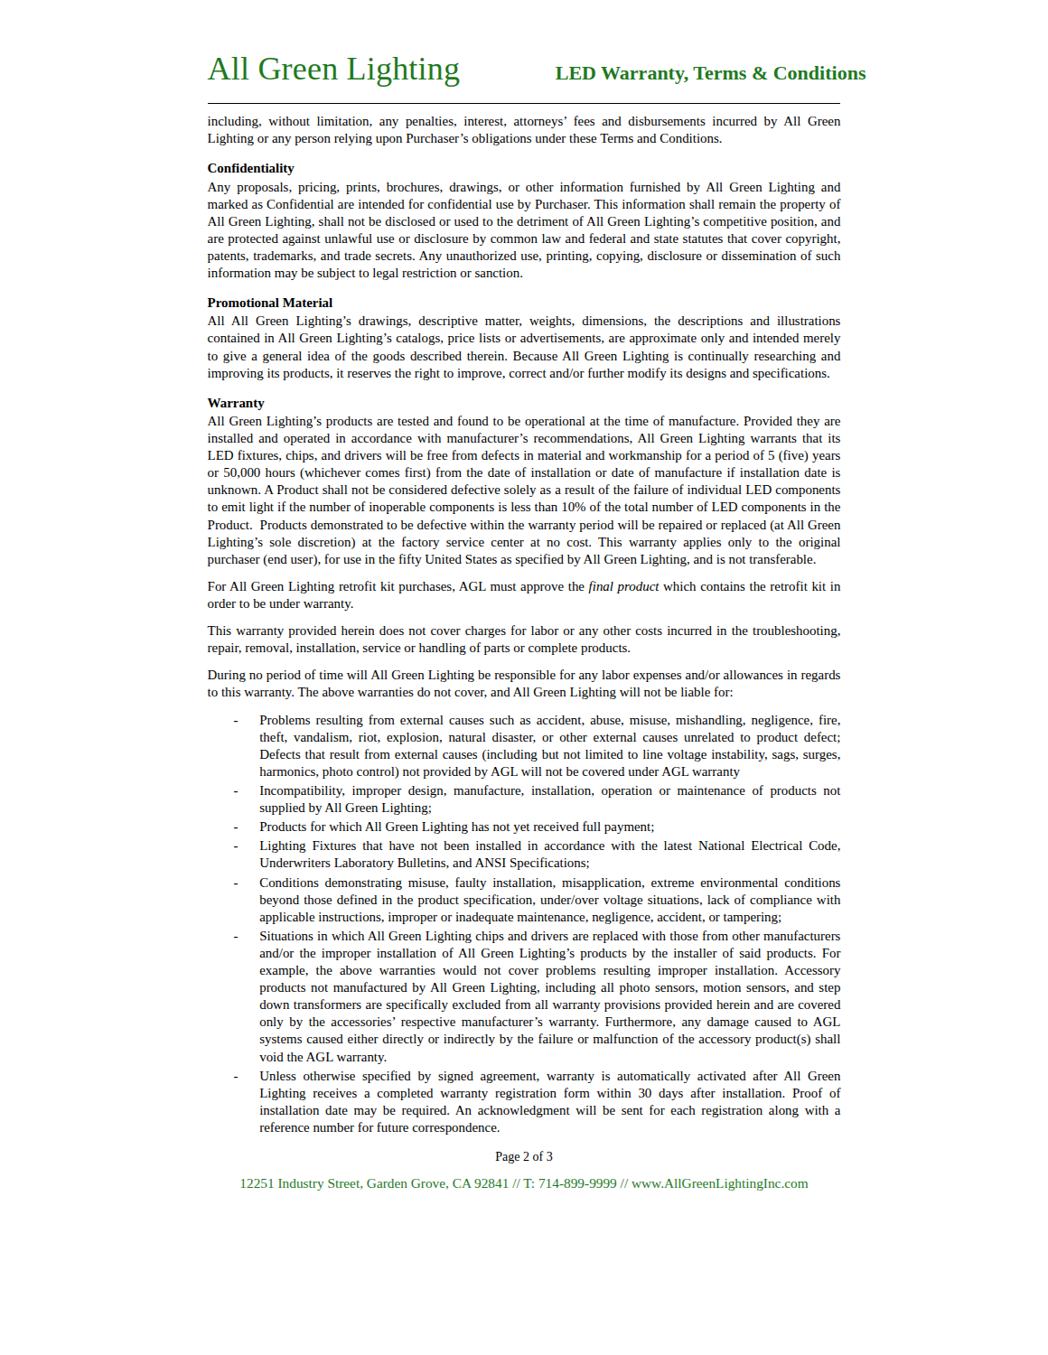All Green Lighting
LED Warranty, Terms & Conditions
including, without limitation, any penalties, interest, attorneys’ fees and disbursements incurred by All Green Lighting or any person relying upon Purchaser’s obligations under these Terms and Conditions.
Confidentiality
Any proposals, pricing, prints, brochures, drawings, or other information furnished by All Green Lighting and marked as Confidential are intended for confidential use by Purchaser. This information shall remain the property of All Green Lighting, shall not be disclosed or used to the detriment of All Green Lighting’s competitive position, and are protected against unlawful use or disclosure by common law and federal and state statutes that cover copyright, patents, trademarks, and trade secrets. Any unauthorized use, printing, copying, disclosure or dissemination of such information may be subject to legal restriction or sanction.
Promotional Material
All All Green Lighting’s drawings, descriptive matter, weights, dimensions, the descriptions and illustrations contained in All Green Lighting’s catalogs, price lists or advertisements, are approximate only and intended merely to give a general idea of the goods described therein. Because All Green Lighting is continually researching and improving its products, it reserves the right to improve, correct and/or further modify its designs and specifications.
Warranty
All Green Lighting’s products are tested and found to be operational at the time of manufacture. Provided they are installed and operated in accordance with manufacturer’s recommendations, All Green Lighting warrants that its LED fixtures, chips, and drivers will be free from defects in material and workmanship for a period of 5 (five) years or 50,000 hours (whichever comes first) from the date of installation or date of manufacture if installation date is unknown. A Product shall not be considered defective solely as a result of the failure of individual LED components to emit light if the number of inoperable components is less than 10% of the total number of LED components in the Product. Products demonstrated to be defective within the warranty period will be repaired or replaced (at All Green Lighting’s sole discretion) at the factory service center at no cost. This warranty applies only to the original purchaser (end user), for use in the fifty United States as specified by All Green Lighting, and is not transferable.
For All Green Lighting retrofit kit purchases, AGL must approve the final product which contains the retrofit kit in order to be under warranty.
This warranty provided herein does not cover charges for labor or any other costs incurred in the troubleshooting, repair, removal, installation, service or handling of parts or complete products.
During no period of time will All Green Lighting be responsible for any labor expenses and/or allowances in regards to this warranty. The above warranties do not cover, and All Green Lighting will not be liable for:
Problems resulting from external causes such as accident, abuse, misuse, mishandling, negligence, fire, theft, vandalism, riot, explosion, natural disaster, or other external causes unrelated to product defect; Defects that result from external causes (including but not limited to line voltage instability, sags, surges, harmonics, photo control) not provided by AGL will not be covered under AGL warranty
Incompatibility, improper design, manufacture, installation, operation or maintenance of products not supplied by All Green Lighting;
Products for which All Green Lighting has not yet received full payment;
Lighting Fixtures that have not been installed in accordance with the latest National Electrical Code, Underwriters Laboratory Bulletins, and ANSI Specifications;
Conditions demonstrating misuse, faulty installation, misapplication, extreme environmental conditions beyond those defined in the product specification, under/over voltage situations, lack of compliance with applicable instructions, improper or inadequate maintenance, negligence, accident, or tampering;
Situations in which All Green Lighting chips and drivers are replaced with those from other manufacturers and/or the improper installation of All Green Lighting’s products by the installer of said products. For example, the above warranties would not cover problems resulting improper installation. Accessory products not manufactured by All Green Lighting, including all photo sensors, motion sensors, and step down transformers are specifically excluded from all warranty provisions provided herein and are covered only by the accessories’ respective manufacturer’s warranty. Furthermore, any damage caused to AGL systems caused either directly or indirectly by the failure or malfunction of the accessory product(s) shall void the AGL warranty.
Unless otherwise specified by signed agreement, warranty is automatically activated after All Green Lighting receives a completed warranty registration form within 30 days after installation. Proof of installation date may be required. An acknowledgment will be sent for each registration along with a reference number for future correspondence.
Page 2 of 3
12251 Industry Street, Garden Grove, CA 92841 // T: 714-899-9999 // www.AllGreenLightingInc.com